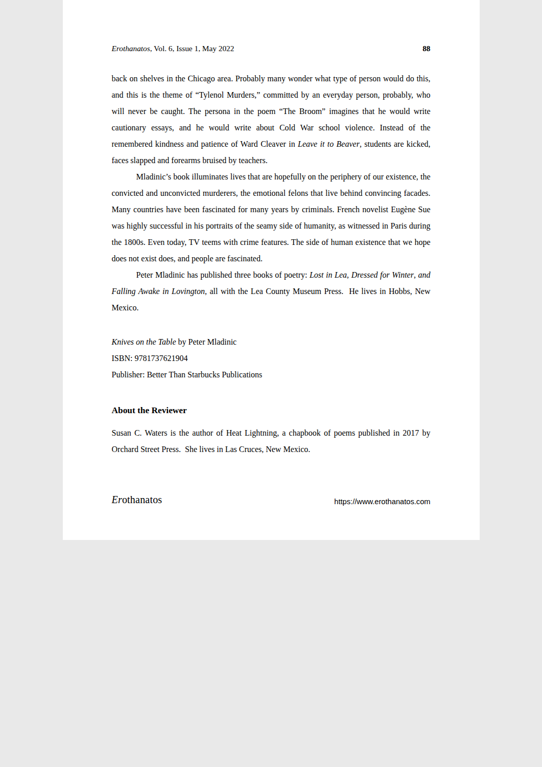Erothanatos, Vol. 6, Issue 1, May 2022
88
back on shelves in the Chicago area. Probably many wonder what type of person would do this, and this is the theme of “Tylenol Murders,” committed by an everyday person, probably, who will never be caught. The persona in the poem “The Broom” imagines that he would write cautionary essays, and he would write about Cold War school violence. Instead of the remembered kindness and patience of Ward Cleaver in Leave it to Beaver, students are kicked, faces slapped and forearms bruised by teachers.
Mladinic’s book illuminates lives that are hopefully on the periphery of our existence, the convicted and unconvicted murderers, the emotional felons that live behind convincing facades. Many countries have been fascinated for many years by criminals. French novelist Eugène Sue was highly successful in his portraits of the seamy side of humanity, as witnessed in Paris during the 1800s. Even today, TV teems with crime features. The side of human existence that we hope does not exist does, and people are fascinated.
Peter Mladinic has published three books of poetry: Lost in Lea, Dressed for Winter, and Falling Awake in Lovington, all with the Lea County Museum Press. He lives in Hobbs, New Mexico.
Knives on the Table by Peter Mladinic
ISBN: 9781737621904
Publisher: Better Than Starbucks Publications
About the Reviewer
Susan C. Waters is the author of Heat Lightning, a chapbook of poems published in 2017 by Orchard Street Press. She lives in Las Cruces, New Mexico.
Erothanatos
https://www.erothanatos.com